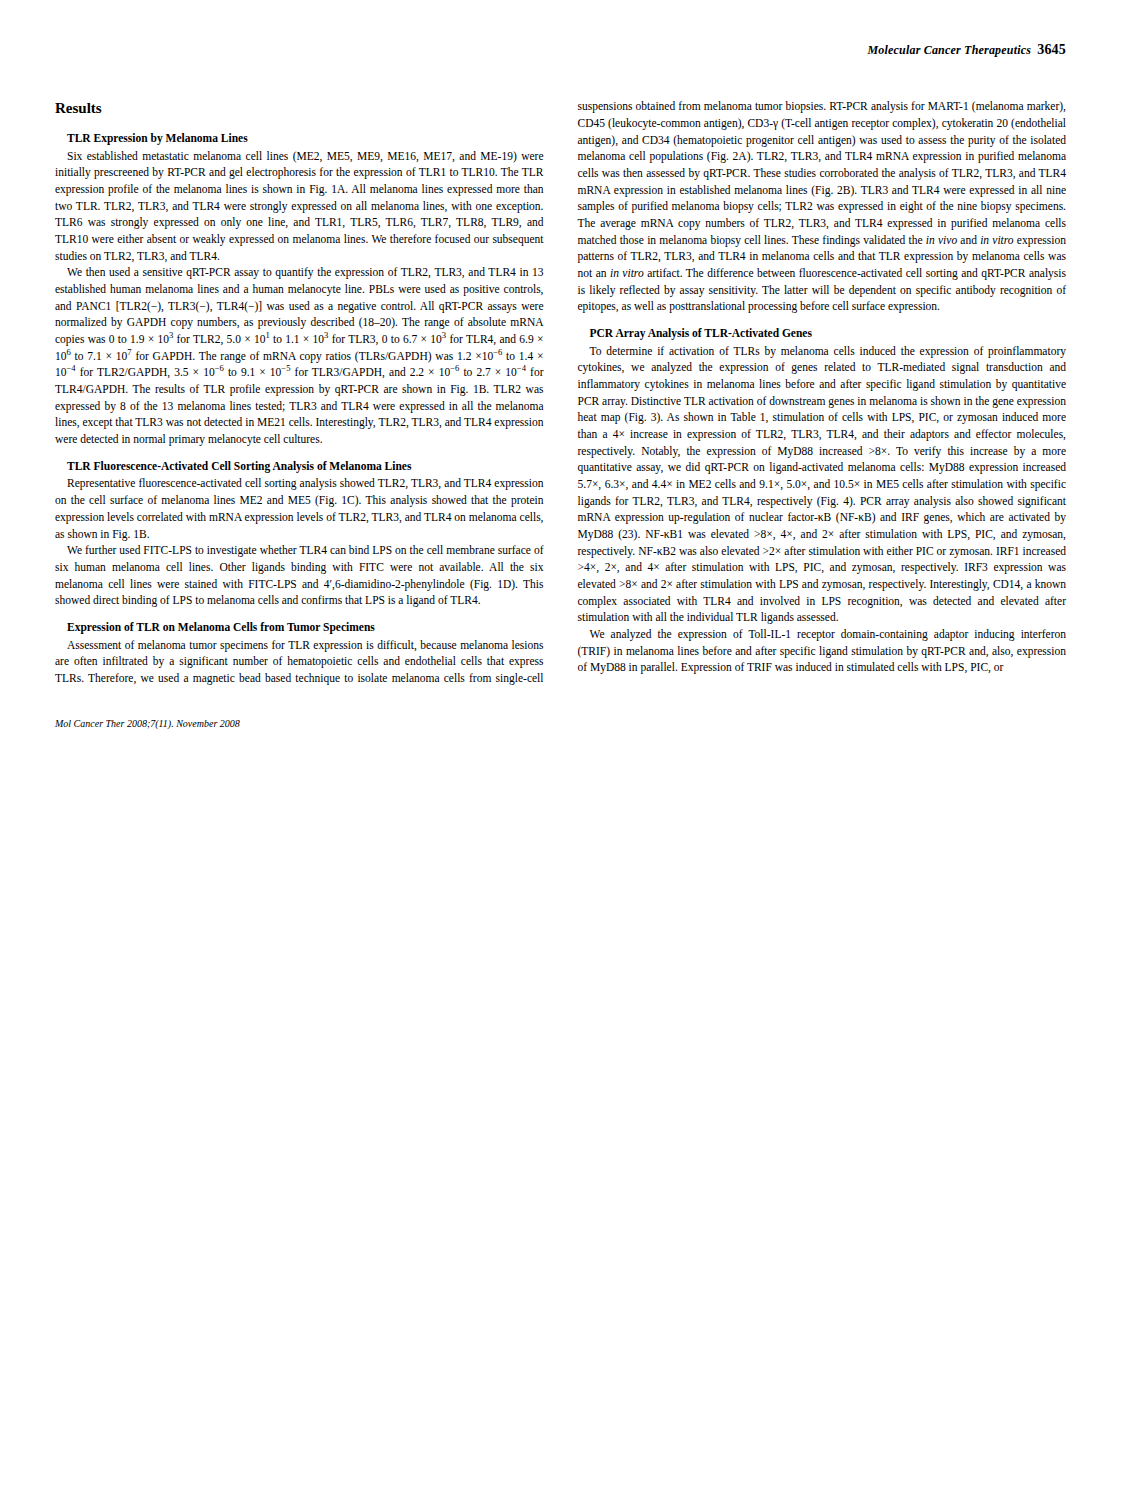Molecular Cancer Therapeutics3645
Results
TLR Expression by Melanoma Lines
Six established metastatic melanoma cell lines (ME2, ME5, ME9, ME16, ME17, and ME-19) were initially prescreened by RT-PCR and gel electrophoresis for the expression of TLR1 to TLR10. The TLR expression profile of the melanoma lines is shown in Fig. 1A. All melanoma lines expressed more than two TLR. TLR2, TLR3, and TLR4 were strongly expressed on all melanoma lines, with one exception. TLR6 was strongly expressed on only one line, and TLR1, TLR5, TLR6, TLR7, TLR8, TLR9, and TLR10 were either absent or weakly expressed on melanoma lines. We therefore focused our subsequent studies on TLR2, TLR3, and TLR4.
We then used a sensitive qRT-PCR assay to quantify the expression of TLR2, TLR3, and TLR4 in 13 established human melanoma lines and a human melanocyte line. PBLs were used as positive controls, and PANC1 [TLR2(−), TLR3(−), TLR4(−)] was used as a negative control. All qRT-PCR assays were normalized by GAPDH copy numbers, as previously described (18–20). The range of absolute mRNA copies was 0 to 1.9 × 103 for TLR2, 5.0 × 101 to 1.1 × 103 for TLR3, 0 to 6.7 × 103 for TLR4, and 6.9 × 106 to 7.1 × 107 for GAPDH. The range of mRNA copy ratios (TLRs/GAPDH) was 1.2 ×10−6 to 1.4 × 10−4 for TLR2/GAPDH, 3.5 × 10−6 to 9.1 × 10−5 for TLR3/GAPDH, and 2.2 × 10−6 to 2.7 × 10−4 for TLR4/GAPDH. The results of TLR profile expression by qRT-PCR are shown in Fig. 1B. TLR2 was expressed by 8 of the 13 melanoma lines tested; TLR3 and TLR4 were expressed in all the melanoma lines, except that TLR3 was not detected in ME21 cells. Interestingly, TLR2, TLR3, and TLR4 expression were detected in normal primary melanocyte cell cultures.
TLR Fluorescence-Activated Cell Sorting Analysis of Melanoma Lines
Representative fluorescence-activated cell sorting analysis showed TLR2, TLR3, and TLR4 expression on the cell surface of melanoma lines ME2 and ME5 (Fig. 1C). This analysis showed that the protein expression levels correlated with mRNA expression levels of TLR2, TLR3, and TLR4 on melanoma cells, as shown in Fig. 1B.
We further used FITC-LPS to investigate whether TLR4 can bind LPS on the cell membrane surface of six human melanoma cell lines. Other ligands binding with FITC were not available. All the six melanoma cell lines were stained with FITC-LPS and 4′,6-diamidino-2-phenylindole (Fig. 1D). This showed direct binding of LPS to melanoma cells and confirms that LPS is a ligand of TLR4.
Expression of TLR on Melanoma Cells from Tumor Specimens
Assessment of melanoma tumor specimens for TLR expression is difficult, because melanoma lesions are often infiltrated by a significant number of hematopoietic cells and endothelial cells that express TLRs. Therefore, we used a magnetic bead based technique to isolate melanoma cells from single-cell suspensions obtained from melanoma tumor biopsies. RT-PCR analysis for MART-1 (melanoma marker), CD45 (leukocyte-common antigen), CD3-γ (T-cell antigen receptor complex), cytokeratin 20 (endothelial antigen), and CD34 (hematopoietic progenitor cell antigen) was used to assess the purity of the isolated melanoma cell populations (Fig. 2A). TLR2, TLR3, and TLR4 mRNA expression in purified melanoma cells was then assessed by qRT-PCR. These studies corroborated the analysis of TLR2, TLR3, and TLR4 mRNA expression in established melanoma lines (Fig. 2B). TLR3 and TLR4 were expressed in all nine samples of purified melanoma biopsy cells; TLR2 was expressed in eight of the nine biopsy specimens. The average mRNA copy numbers of TLR2, TLR3, and TLR4 expressed in purified melanoma cells matched those in melanoma biopsy cell lines. These findings validated the in vivo and in vitro expression patterns of TLR2, TLR3, and TLR4 in melanoma cells and that TLR expression by melanoma cells was not an in vitro artifact. The difference between fluorescence-activated cell sorting and qRT-PCR analysis is likely reflected by assay sensitivity. The latter will be dependent on specific antibody recognition of epitopes, as well as posttranslational processing before cell surface expression.
PCR Array Analysis of TLR-Activated Genes
To determine if activation of TLRs by melanoma cells induced the expression of proinflammatory cytokines, we analyzed the expression of genes related to TLR-mediated signal transduction and inflammatory cytokines in melanoma lines before and after specific ligand stimulation by quantitative PCR array. Distinctive TLR activation of downstream genes in melanoma is shown in the gene expression heat map (Fig. 3). As shown in Table 1, stimulation of cells with LPS, PIC, or zymosan induced more than a 4× increase in expression of TLR2, TLR3, TLR4, and their adaptors and effector molecules, respectively. Notably, the expression of MyD88 increased >8×. To verify this increase by a more quantitative assay, we did qRT-PCR on ligand-activated melanoma cells: MyD88 expression increased 5.7×, 6.3×, and 4.4× in ME2 cells and 9.1×, 5.0×, and 10.5× in ME5 cells after stimulation with specific ligands for TLR2, TLR3, and TLR4, respectively (Fig. 4). PCR array analysis also showed significant mRNA expression up-regulation of nuclear factor-κB (NF-κB) and IRF genes, which are activated by MyD88 (23). NF-κB1 was elevated >8×, 4×, and 2× after stimulation with LPS, PIC, and zymosan, respectively. NF-κB2 was also elevated >2× after stimulation with either PIC or zymosan. IRF1 increased >4×, 2×, and 4× after stimulation with LPS, PIC, and zymosan, respectively. IRF3 expression was elevated >8× and 2× after stimulation with LPS and zymosan, respectively. Interestingly, CD14, a known complex associated with TLR4 and involved in LPS recognition, was detected and elevated after stimulation with all the individual TLR ligands assessed.
We analyzed the expression of Toll-IL-1 receptor domain-containing adaptor inducing interferon (TRIF) in melanoma lines before and after specific ligand stimulation by qRT-PCR and, also, expression of MyD88 in parallel. Expression of TRIF was induced in stimulated cells with LPS, PIC, or
Mol Cancer Ther 2008;7(11). November 2008